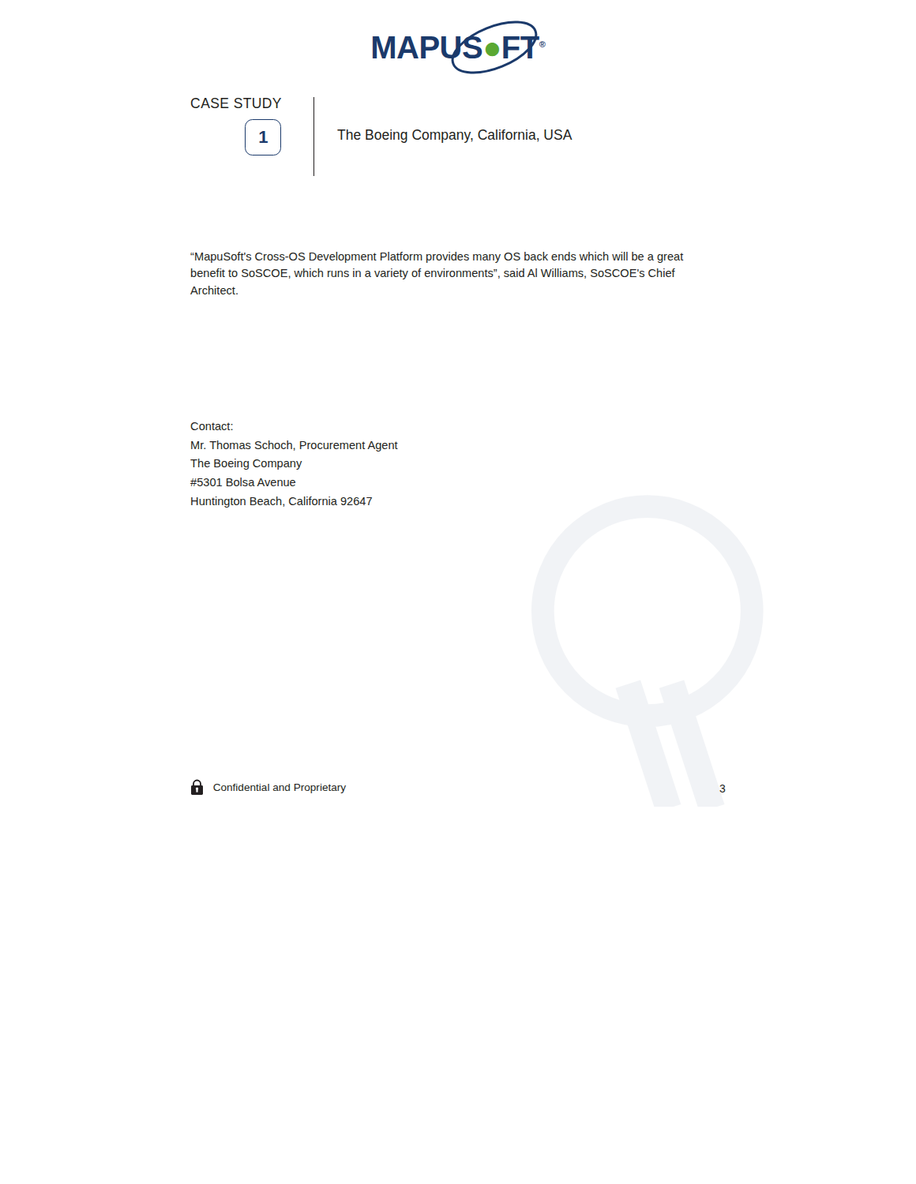MAPUS●FT®
CASE STUDY
1
The Boeing Company, California, USA
“MapuSoft's Cross-OS Development Platform provides many OS back ends which will be a great benefit to SoSCOE, which runs in a variety of environments”, said Al Williams, SoSCOE's Chief Architect.
Contact:
Mr. Thomas Schoch, Procurement Agent
The Boeing Company
#5301 Bolsa Avenue
Huntington Beach, California 92647
Confidential and Proprietary
3